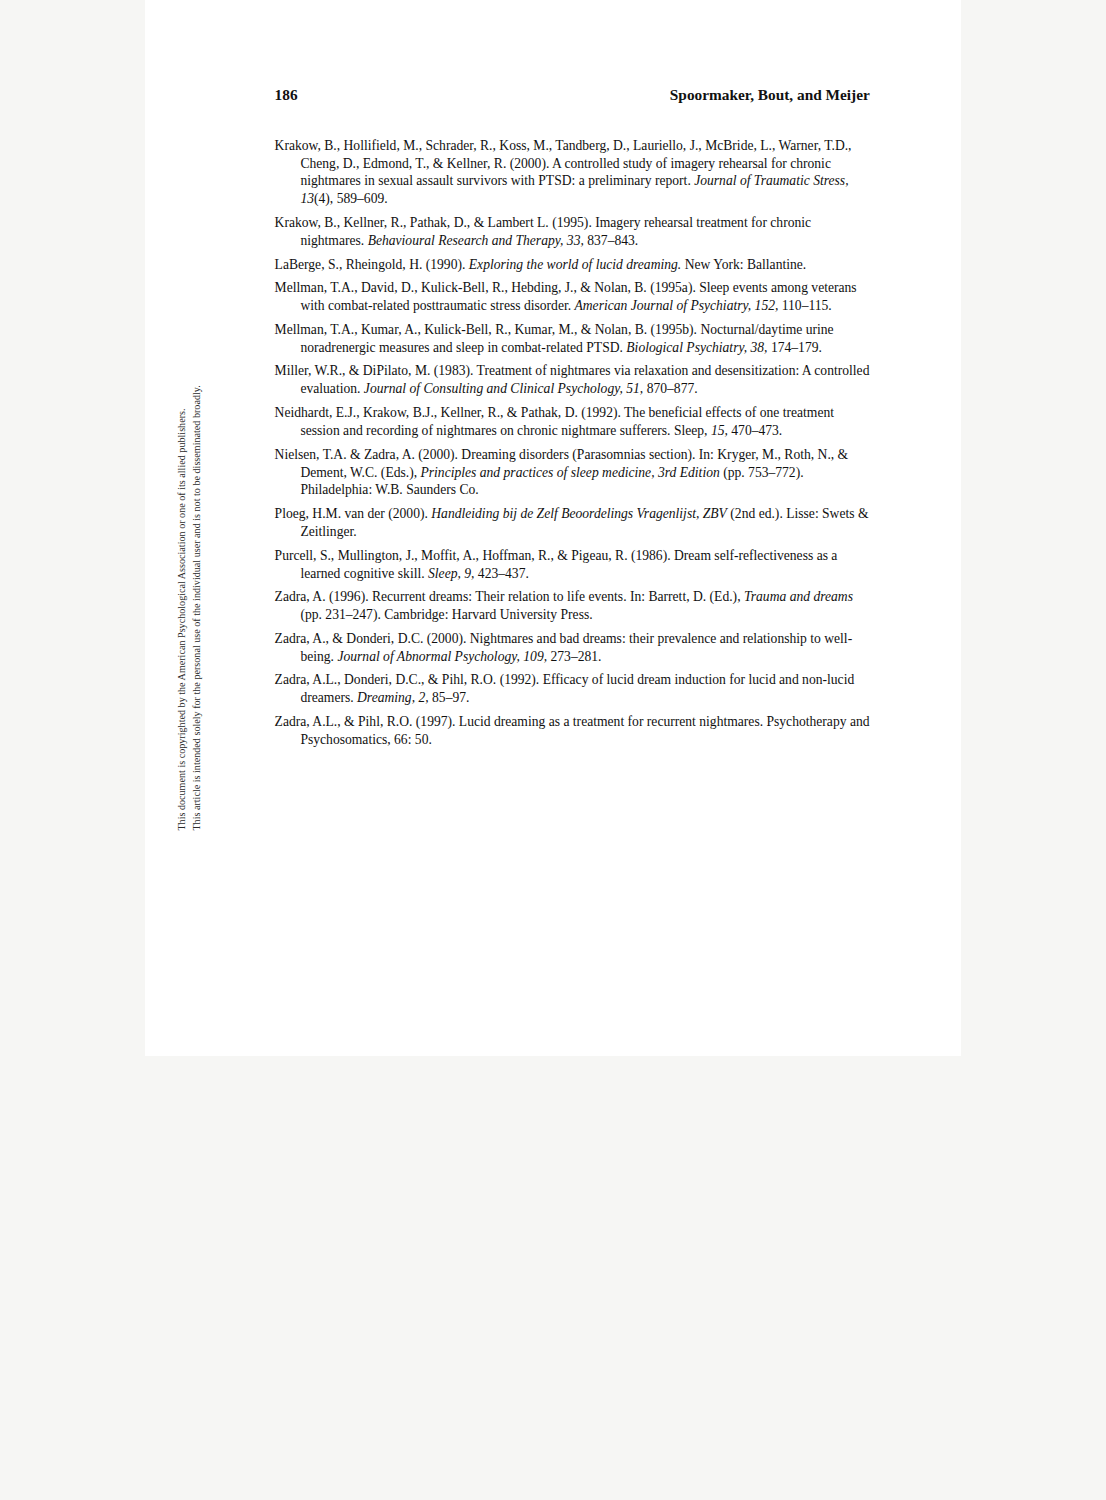This document is copyrighted by the American Psychological Association or one of its allied publishers. This article is intended solely for the personal use of the individual user and is not to be disseminated broadly.
186
Spoormaker, Bout, and Meijer
Krakow, B., Hollifield, M., Schrader, R., Koss, M., Tandberg, D., Lauriello, J., McBride, L., Warner, T.D., Cheng, D., Edmond, T., & Kellner, R. (2000). A controlled study of imagery rehearsal for chronic nightmares in sexual assault survivors with PTSD: a preliminary report. Journal of Traumatic Stress, 13(4), 589–609.
Krakow, B., Kellner, R., Pathak, D., & Lambert L. (1995). Imagery rehearsal treatment for chronic nightmares. Behavioural Research and Therapy, 33, 837–843.
LaBerge, S., Rheingold, H. (1990). Exploring the world of lucid dreaming. New York: Ballantine.
Mellman, T.A., David, D., Kulick-Bell, R., Hebding, J., & Nolan, B. (1995a). Sleep events among veterans with combat-related posttraumatic stress disorder. American Journal of Psychiatry, 152, 110–115.
Mellman, T.A., Kumar, A., Kulick-Bell, R., Kumar, M., & Nolan, B. (1995b). Nocturnal/daytime urine noradrenergic measures and sleep in combat-related PTSD. Biological Psychiatry, 38, 174–179.
Miller, W.R., & DiPilato, M. (1983). Treatment of nightmares via relaxation and desensitization: A controlled evaluation. Journal of Consulting and Clinical Psychology, 51, 870–877.
Neidhardt, E.J., Krakow, B.J., Kellner, R., & Pathak, D. (1992). The beneficial effects of one treatment session and recording of nightmares on chronic nightmare sufferers. Sleep, 15, 470–473.
Nielsen, T.A. & Zadra, A. (2000). Dreaming disorders (Parasomnias section). In: Kryger, M., Roth, N., & Dement, W.C. (Eds.), Principles and practices of sleep medicine, 3rd Edition (pp. 753–772). Philadelphia: W.B. Saunders Co.
Ploeg, H.M. van der (2000). Handleiding bij de Zelf Beoordelings Vragenlijst, ZBV (2nd ed.). Lisse: Swets & Zeitlinger.
Purcell, S., Mullington, J., Moffit, A., Hoffman, R., & Pigeau, R. (1986). Dream self-reflectiveness as a learned cognitive skill. Sleep, 9, 423–437.
Zadra, A. (1996). Recurrent dreams: Their relation to life events. In: Barrett, D. (Ed.), Trauma and dreams (pp. 231–247). Cambridge: Harvard University Press.
Zadra, A., & Donderi, D.C. (2000). Nightmares and bad dreams: their prevalence and relationship to well-being. Journal of Abnormal Psychology, 109, 273–281.
Zadra, A.L., Donderi, D.C., & Pihl, R.O. (1992). Efficacy of lucid dream induction for lucid and non-lucid dreamers. Dreaming, 2, 85–97.
Zadra, A.L., & Pihl, R.O. (1997). Lucid dreaming as a treatment for recurrent nightmares. Psychotherapy and Psychosomatics, 66: 50.